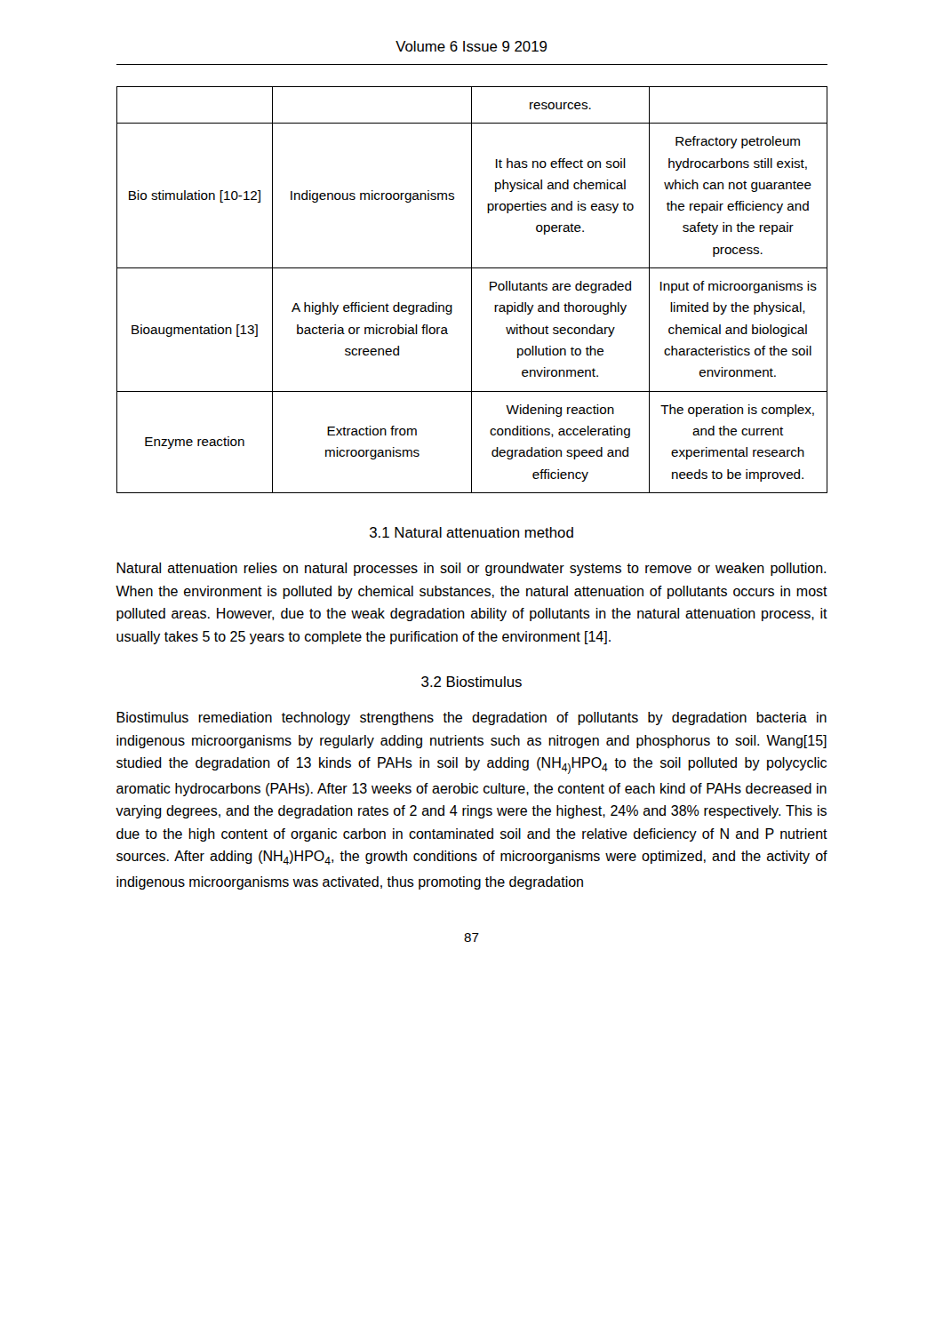Volume 6 Issue 9 2019
| | | resources. | |
| Bio stimulation [10-12] | Indigenous microorganisms | It has no effect on soil physical and chemical properties and is easy to operate. | Refractory petroleum hydrocarbons still exist, which can not guarantee the repair efficiency and safety in the repair process. |
| Bioaugmentation [13] | A highly efficient degrading bacteria or microbial flora screened | Pollutants are degraded rapidly and thoroughly without secondary pollution to the environment. | Input of microorganisms is limited by the physical, chemical and biological characteristics of the soil environment. |
| Enzyme reaction | Extraction from microorganisms | Widening reaction conditions, accelerating degradation speed and efficiency | The operation is complex, and the current experimental research needs to be improved. |
3.1 Natural attenuation method
Natural attenuation relies on natural processes in soil or groundwater systems to remove or weaken pollution. When the environment is polluted by chemical substances, the natural attenuation of pollutants occurs in most polluted areas. However, due to the weak degradation ability of pollutants in the natural attenuation process, it usually takes 5 to 25 years to complete the purification of the environment [14].
3.2 Biostimulus
Biostimulus remediation technology strengthens the degradation of pollutants by degradation bacteria in indigenous microorganisms by regularly adding nutrients such as nitrogen and phosphorus to soil. Wang[15] studied the degradation of 13 kinds of PAHs in soil by adding (NH4)HPO4 to the soil polluted by polycyclic aromatic hydrocarbons (PAHs). After 13 weeks of aerobic culture, the content of each kind of PAHs decreased in varying degrees, and the degradation rates of 2 and 4 rings were the highest, 24% and 38% respectively. This is due to the high content of organic carbon in contaminated soil and the relative deficiency of N and P nutrient sources. After adding (NH4)HPO4, the growth conditions of microorganisms were optimized, and the activity of indigenous microorganisms was activated, thus promoting the degradation
87